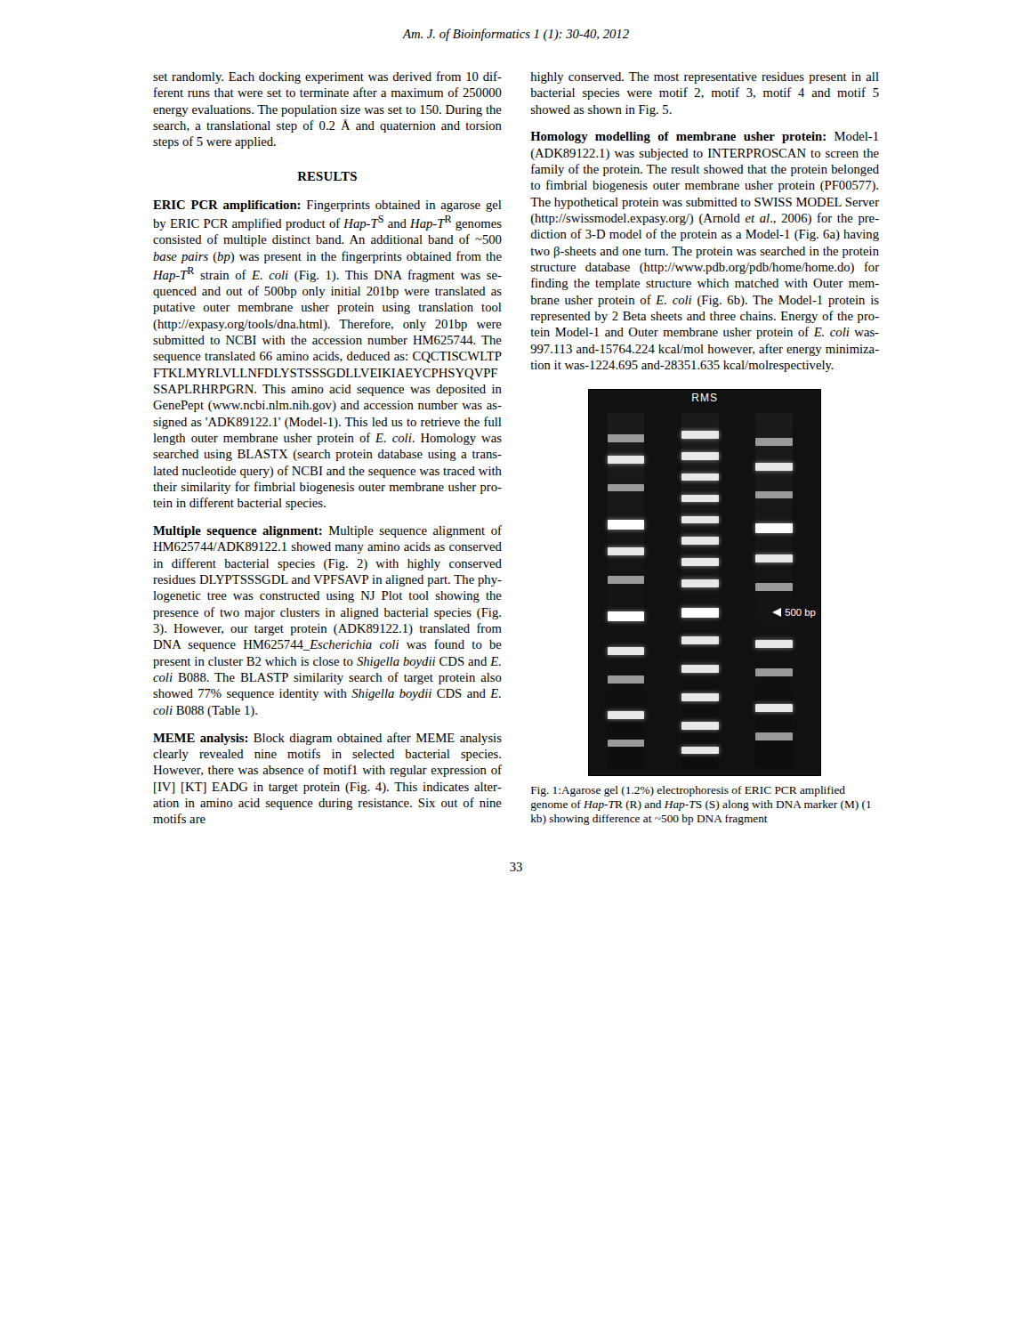Am. J. of Bioinformatics 1 (1): 30-40, 2012
set randomly. Each docking experiment was derived from 10 different runs that were set to terminate after a maximum of 250000 energy evaluations. The population size was set to 150. During the search, a translational step of 0.2 Å and quaternion and torsion steps of 5 were applied.
RESULTS
ERIC PCR amplification: Fingerprints obtained in agarose gel by ERIC PCR amplified product of Hap-TS and Hap-TR genomes consisted of multiple distinct band. An additional band of ~500 base pairs (bp) was present in the fingerprints obtained from the Hap-TR strain of E. coli (Fig. 1). This DNA fragment was sequenced and out of 500bp only initial 201bp were translated as putative outer membrane usher protein using translation tool (http://expasy.org/tools/dna.html). Therefore, only 201bp were submitted to NCBI with the accession number HM625744. The sequence translated 66 amino acids, deduced as: CQCTISCWLTPFTKLMYRLVLLNFDLYSTSSSGDLLVEIKIAEYCPHSYQVPFSSAPLRHRPGRN. This amino acid sequence was deposited in GenePept (www.ncbi.nlm.nih.gov) and accession number was assigned as 'ADK89122.1' (Model-1). This led us to retrieve the full length outer membrane usher protein of E. coli. Homology was searched using BLASTX (search protein database using a translated nucleotide query) of NCBI and the sequence was traced with their similarity for fimbrial biogenesis outer membrane usher protein in different bacterial species.
Multiple sequence alignment: Multiple sequence alignment of HM625744/ADK89122.1 showed many amino acids as conserved in different bacterial species (Fig. 2) with highly conserved residues DLYPTSSSGDL and VPFSAVP in aligned part. The phylogenetic tree was constructed using NJ Plot tool showing the presence of two major clusters in aligned bacterial species (Fig. 3). However, our target protein (ADK89122.1) translated from DNA sequence HM625744_Escherichia coli was found to be present in cluster B2 which is close to Shigella boydii CDS and E. coli B088. The BLASTP similarity search of target protein also showed 77% sequence identity with Shigella boydii CDS and E. coli B088 (Table 1).
MEME analysis: Block diagram obtained after MEME analysis clearly revealed nine motifs in selected bacterial species. However, there was absence of motif1 with regular expression of [IV] [KT] EADG in target protein (Fig. 4). This indicates alteration in amino acid sequence during resistance. Six out of nine motifs are
highly conserved. The most representative residues present in all bacterial species were motif 2, motif 3, motif 4 and motif 5 showed as shown in Fig. 5.
Homology modelling of membrane usher protein: Model-1 (ADK89122.1) was subjected to INTERPROSCAN to screen the family of the protein. The result showed that the protein belonged to fimbrial biogenesis outer membrane usher protein (PF00577). The hypothetical protein was submitted to SWISS MODEL Server (http://swissmodel.expasy.org/) (Arnold et al., 2006) for the prediction of 3-D model of the protein as a Model-1 (Fig. 6a) having two β-sheets and one turn. The protein was searched in the protein structure database (http://www.pdb.org/pdb/home/home.do) for finding the template structure which matched with Outer membrane usher protein of E. coli (Fig. 6b). The Model-1 protein is represented by 2 Beta sheets and three chains. Energy of the protein Model-1 and Outer membrane usher protein of E. coli was-997.113 and-15764.224 kcal/mol however, after energy minimization it was-1224.695 and-28351.635 kcal/molrespectively.
RMS
500 bp
Fig. 1: Agarose gel (1.2%) electrophoresis of ERIC PCR amplified genome of Hap-TR (R) and Hap-TS (S) along with DNA marker (M) (1 kb) showing difference at ~500 bp DNA fragment
33